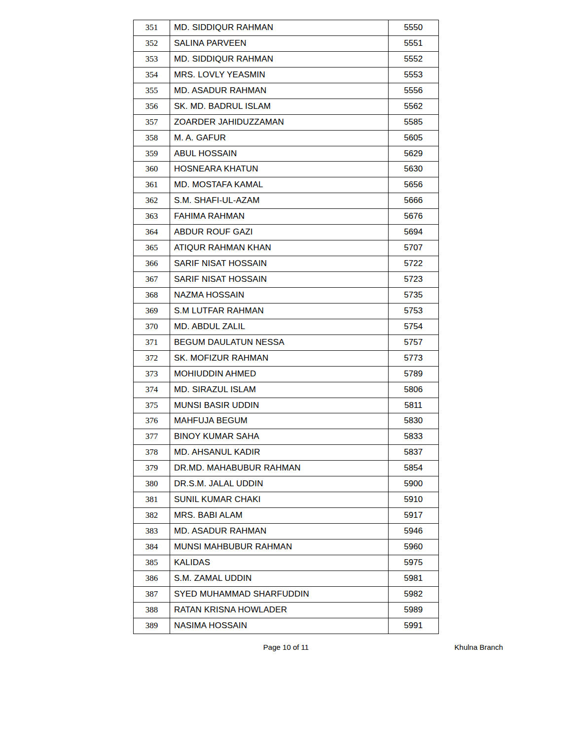| 351 | MD. SIDDIQUR RAHMAN | 5550 |
| 352 | SALINA PARVEEN | 5551 |
| 353 | MD. SIDDIQUR RAHMAN | 5552 |
| 354 | MRS. LOVLY YEASMIN | 5553 |
| 355 | MD. ASADUR RAHMAN | 5556 |
| 356 | SK. MD. BADRUL ISLAM | 5562 |
| 357 | ZOARDER JAHIDUZZAMAN | 5585 |
| 358 | M. A. GAFUR | 5605 |
| 359 | ABUL HOSSAIN | 5629 |
| 360 | HOSNEARA KHATUN | 5630 |
| 361 | MD. MOSTAFA KAMAL | 5656 |
| 362 | S.M. SHAFI-UL-AZAM | 5666 |
| 363 | FAHIMA RAHMAN | 5676 |
| 364 | ABDUR ROUF GAZI | 5694 |
| 365 | ATIQUR RAHMAN KHAN | 5707 |
| 366 | SARIF NISAT HOSSAIN | 5722 |
| 367 | SARIF NISAT HOSSAIN | 5723 |
| 368 | NAZMA HOSSAIN | 5735 |
| 369 | S.M LUTFAR RAHMAN | 5753 |
| 370 | MD. ABDUL ZALIL | 5754 |
| 371 | BEGUM DAULATUN NESSA | 5757 |
| 372 | SK. MOFIZUR RAHMAN | 5773 |
| 373 | MOHIUDDIN AHMED | 5789 |
| 374 | MD. SIRAZUL ISLAM | 5806 |
| 375 | MUNSI BASIR UDDIN | 5811 |
| 376 | MAHFUJA BEGUM | 5830 |
| 377 | BINOY KUMAR SAHA | 5833 |
| 378 | MD. AHSANUL KADIR | 5837 |
| 379 | DR.MD. MAHABUBUR RAHMAN | 5854 |
| 380 | DR.S.M. JALAL UDDIN | 5900 |
| 381 | SUNIL KUMAR CHAKI | 5910 |
| 382 | MRS. BABI ALAM | 5917 |
| 383 | MD. ASADUR RAHMAN | 5946 |
| 384 | MUNSI MAHBUBUR RAHMAN | 5960 |
| 385 | KALIDAS | 5975 |
| 386 | S.M. ZAMAL UDDIN | 5981 |
| 387 | SYED MUHAMMAD SHARFUDDIN | 5982 |
| 388 | RATAN KRISNA HOWLADER | 5989 |
| 389 | NASIMA HOSSAIN | 5991 |
Page 10 of 11
Khulna Branch